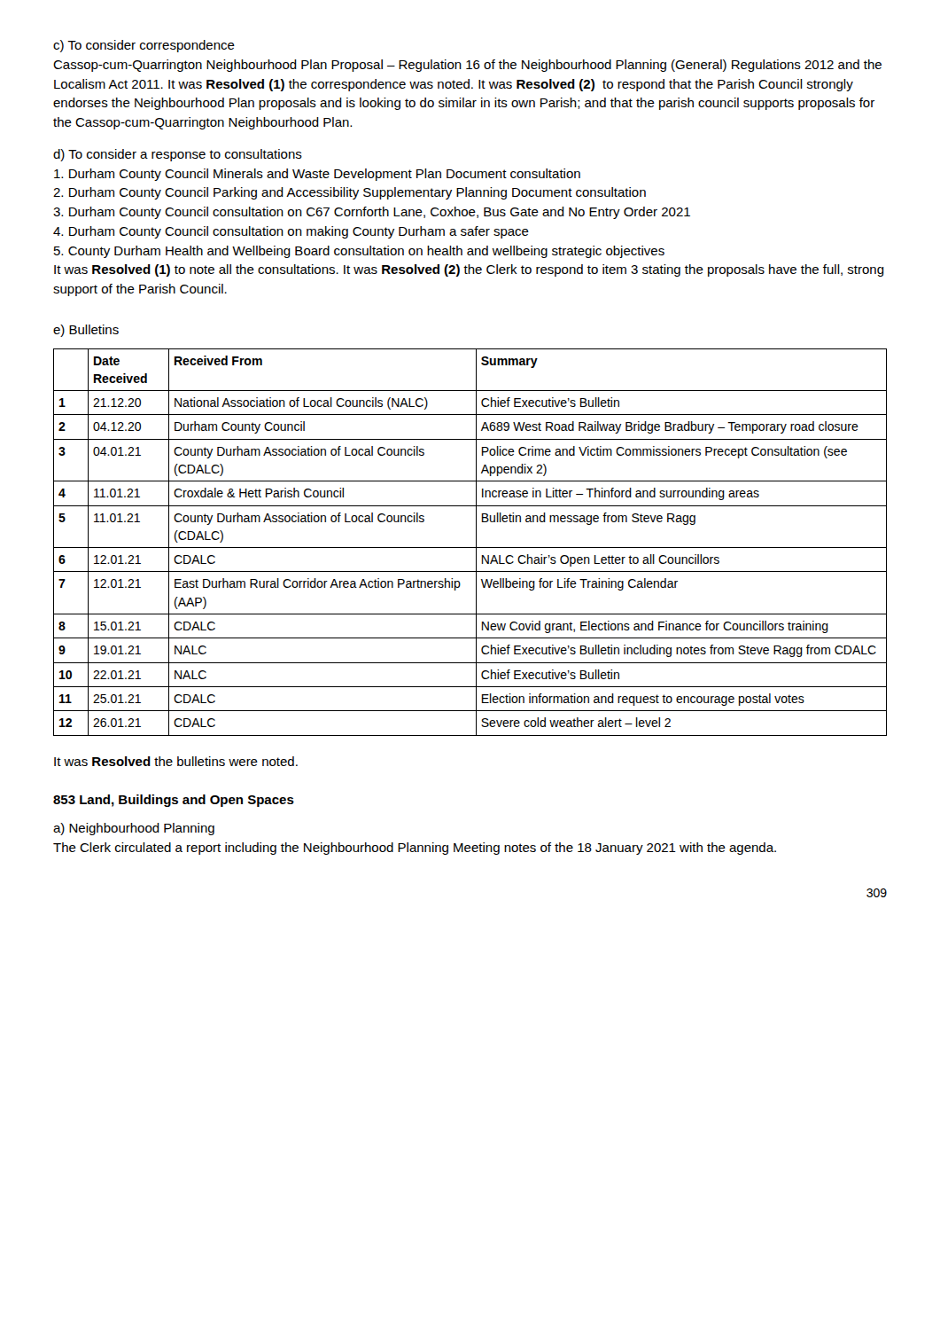c) To consider correspondence
Cassop-cum-Quarrington Neighbourhood Plan Proposal – Regulation 16 of the Neighbourhood Planning (General) Regulations 2012 and the Localism Act 2011. It was Resolved (1) the correspondence was noted. It was Resolved (2) to respond that the Parish Council strongly endorses the Neighbourhood Plan proposals and is looking to do similar in its own Parish; and that the parish council supports proposals for the Cassop-cum-Quarrington Neighbourhood Plan.
d) To consider a response to consultations
1. Durham County Council Minerals and Waste Development Plan Document consultation
2. Durham County Council Parking and Accessibility Supplementary Planning Document consultation
3. Durham County Council consultation on C67 Cornforth Lane, Coxhoe, Bus Gate and No Entry Order 2021
4. Durham County Council consultation on making County Durham a safer space
5. County Durham Health and Wellbeing Board consultation on health and wellbeing strategic objectives
It was Resolved (1) to note all the consultations. It was Resolved (2) the Clerk to respond to item 3 stating the proposals have the full, strong support of the Parish Council.
e) Bulletins
| | Date Received | Received From | Summary |
| --- | --- | --- | --- |
| 1 | 21.12.20 | National Association of Local Councils (NALC) | Chief Executive’s Bulletin |
| 2 | 04.12.20 | Durham County Council | A689 West Road Railway Bridge Bradbury – Temporary road closure |
| 3 | 04.01.21 | County Durham Association of Local Councils (CDALC) | Police Crime and Victim Commissioners Precept Consultation (see Appendix 2) |
| 4 | 11.01.21 | Croxdale & Hett Parish Council | Increase in Litter – Thinford and surrounding areas |
| 5 | 11.01.21 | County Durham Association of Local Councils (CDALC) | Bulletin and message from Steve Ragg |
| 6 | 12.01.21 | CDALC | NALC Chair’s Open Letter to all Councillors |
| 7 | 12.01.21 | East Durham Rural Corridor Area Action Partnership (AAP) | Wellbeing for Life Training Calendar |
| 8 | 15.01.21 | CDALC | New Covid grant, Elections and Finance for Councillors training |
| 9 | 19.01.21 | NALC | Chief Executive’s Bulletin including notes from Steve Ragg from CDALC |
| 10 | 22.01.21 | NALC | Chief Executive’s Bulletin |
| 11 | 25.01.21 | CDALC | Election information and request to encourage postal votes |
| 12 | 26.01.21 | CDALC | Severe cold weather alert – level 2 |
It was Resolved the bulletins were noted.
853 Land, Buildings and Open Spaces
a) Neighbourhood Planning
The Clerk circulated a report including the Neighbourhood Planning Meeting notes of the 18 January 2021 with the agenda.
309